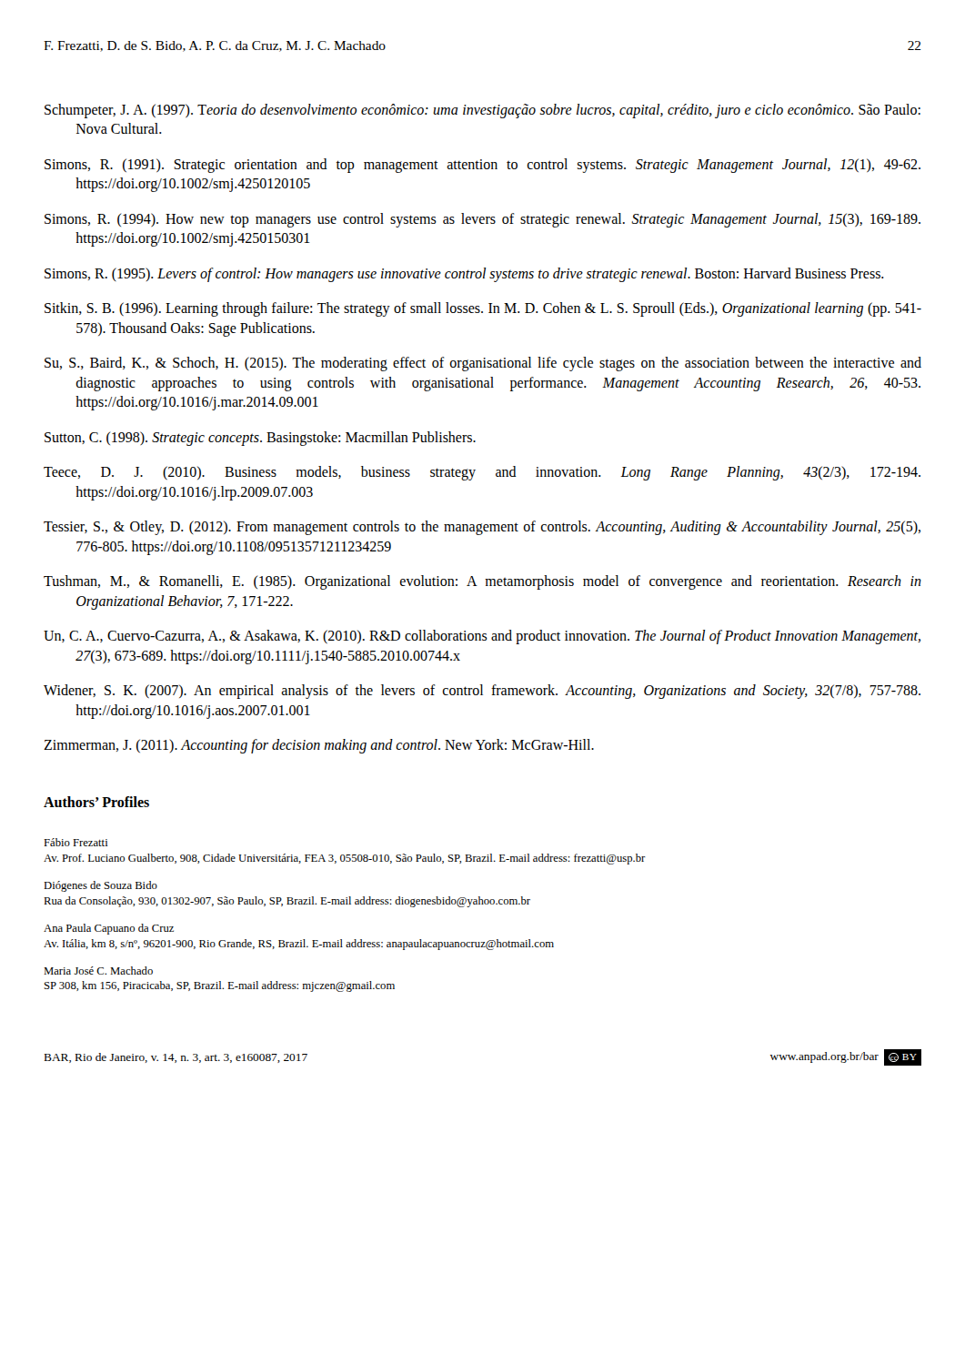F. Frezatti, D. de S. Bido, A. P. C. da Cruz, M. J. C. Machado 22
Schumpeter, J. A. (1997). Teoria do desenvolvimento econômico: uma investigação sobre lucros, capital, crédito, juro e ciclo econômico. São Paulo: Nova Cultural.
Simons, R. (1991). Strategic orientation and top management attention to control systems. Strategic Management Journal, 12(1), 49-62. https://doi.org/10.1002/smj.4250120105
Simons, R. (1994). How new top managers use control systems as levers of strategic renewal. Strategic Management Journal, 15(3), 169-189. https://doi.org/10.1002/smj.4250150301
Simons, R. (1995). Levers of control: How managers use innovative control systems to drive strategic renewal. Boston: Harvard Business Press.
Sitkin, S. B. (1996). Learning through failure: The strategy of small losses. In M. D. Cohen & L. S. Sproull (Eds.), Organizational learning (pp. 541-578). Thousand Oaks: Sage Publications.
Su, S., Baird, K., & Schoch, H. (2015). The moderating effect of organisational life cycle stages on the association between the interactive and diagnostic approaches to using controls with organisational performance. Management Accounting Research, 26, 40-53. https://doi.org/10.1016/j.mar.2014.09.001
Sutton, C. (1998). Strategic concepts. Basingstoke: Macmillan Publishers.
Teece, D. J. (2010). Business models, business strategy and innovation. Long Range Planning, 43(2/3), 172-194. https://doi.org/10.1016/j.lrp.2009.07.003
Tessier, S., & Otley, D. (2012). From management controls to the management of controls. Accounting, Auditing & Accountability Journal, 25(5), 776-805. https://doi.org/10.1108/09513571211234259
Tushman, M., & Romanelli, E. (1985). Organizational evolution: A metamorphosis model of convergence and reorientation. Research in Organizational Behavior, 7, 171-222.
Un, C. A., Cuervo-Cazurra, A., & Asakawa, K. (2010). R&D collaborations and product innovation. The Journal of Product Innovation Management, 27(3), 673-689. https://doi.org/10.1111/j.1540-5885.2010.00744.x
Widener, S. K. (2007). An empirical analysis of the levers of control framework. Accounting, Organizations and Society, 32(7/8), 757-788. http://doi.org/10.1016/j.aos.2007.01.001
Zimmerman, J. (2011). Accounting for decision making and control. New York: McGraw-Hill.
Authors’ Profiles
Fábio Frezatti Av. Prof. Luciano Gualberto, 908, Cidade Universitária, FEA 3, 05508-010, São Paulo, SP, Brazil. E-mail address: frezatti@usp.br
Diógenes de Souza Bido Rua da Consolação, 930, 01302-907, São Paulo, SP, Brazil. E-mail address: diogenesbido@yahoo.com.br
Ana Paula Capuano da Cruz Av. Itália, km 8, s/nº, 96201-900, Rio Grande, RS, Brazil. E-mail address: anapaulacapuanocruz@hotmail.com
Maria José C. Machado SP 308, km 156, Piracicaba, SP, Brazil. E-mail address: mjczen@gmail.com
BAR, Rio de Janeiro, v. 14, n. 3, art. 3, e160087, 2017 www.anpad.org.br/bar cc BY